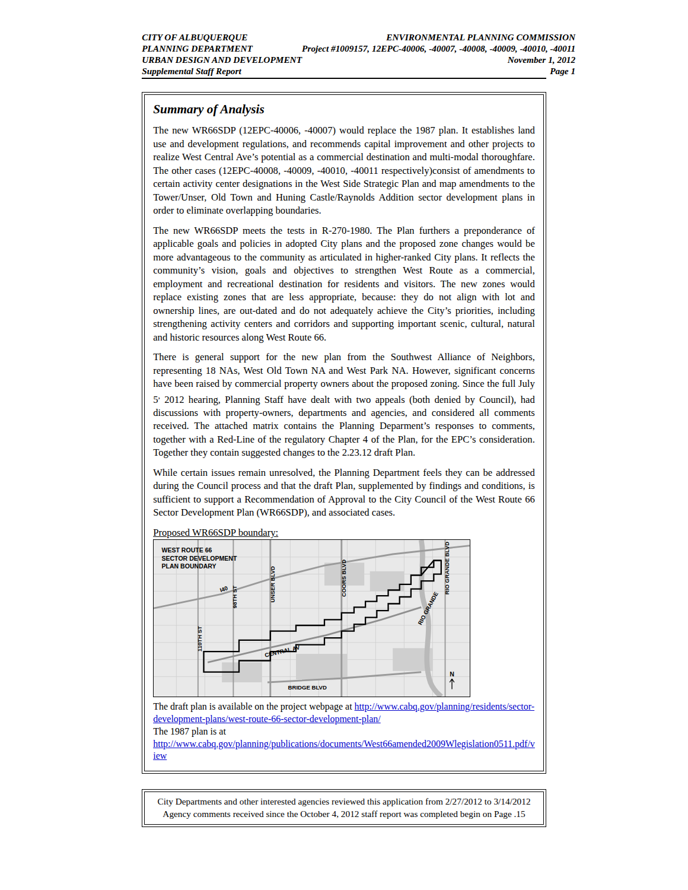| CITY OF ALBUQUERQUE | ENVIRONMENTAL PLANNING COMMISSION |
| PLANNING DEPARTMENT | Project #1009157, 12EPC-40006, -40007, -40008, -40009, -40010, -40011 |
| URBAN DESIGN AND DEVELOPMENT | November 1, 2012 |
| Supplemental Staff Report | Page 1 |
Summary of Analysis
The new WR66SDP (12EPC-40006, -40007) would replace the 1987 plan. It establishes land use and development regulations, and recommends capital improvement and other projects to realize West Central Ave’s potential as a commercial destination and multi-modal thoroughfare. The other cases (12EPC-40008, -40009, -40010, -40011 respectively)consist of amendments to certain activity center designations in the West Side Strategic Plan and map amendments to the Tower/Unser, Old Town and Huning Castle/Raynolds Addition sector development plans in order to eliminate overlapping boundaries.
The new WR66SDP meets the tests in R-270-1980. The Plan furthers a preponderance of applicable goals and policies in adopted City plans and the proposed zone changes would be more advantageous to the community as articulated in higher-ranked City plans. It reflects the community’s vision, goals and objectives to strengthen West Route as a commercial, employment and recreational destination for residents and visitors. The new zones would replace existing zones that are less appropriate, because: they do not align with lot and ownership lines, are out-dated and do not adequately achieve the City’s priorities, including strengthening activity centers and corridors and supporting important scenic, cultural, natural and historic resources along West Route 66.
There is general support for the new plan from the Southwest Alliance of Neighbors, representing 18 NAs, West Old Town NA and West Park NA. However, significant concerns have been raised by commercial property owners about the proposed zoning. Since the full July 5, 2012 hearing, Planning Staff have dealt with two appeals (both denied by Council), had discussions with property-owners, departments and agencies, and considered all comments received. The attached matrix contains the Planning Deparment’s responses to comments, together with a Red-Line of the regulatory Chapter 4 of the Plan, for the EPC’s consideration. Together they contain suggested changes to the 2.23.12 draft Plan.
While certain issues remain unresolved, the Planning Department feels they can be addressed during the Council process and that the draft Plan, supplemented by findings and conditions, is sufficient to support a Recommendation of Approval to the City Council of the West Route 66 Sector Development Plan (WR66SDP), and associated cases.
Proposed WR66SDP boundary:
WEST ROUTE 66 SECTOR DEVELOPMENT PLAN BOUNDARY I40 98TH ST 110TH ST UNSER BLVD COORS BLVD RIO GRANDE BLVD RIO GRANDE CENTRAL AV BRIDGE BLVD N
The draft plan is available on the project webpage at http://www.cabq.gov/planning/residents/sector-development-plans/west-route-66-sector-development-plan/
The 1987 plan is at
http://www.cabq.gov/planning/publications/documents/West66amended2009Wlegislation0511.pdf/view
City Departments and other interested agencies reviewed this application from 2/27/2012 to 3/14/2012
Agency comments received since the October 4, 2012 staff report was completed begin on Page .15